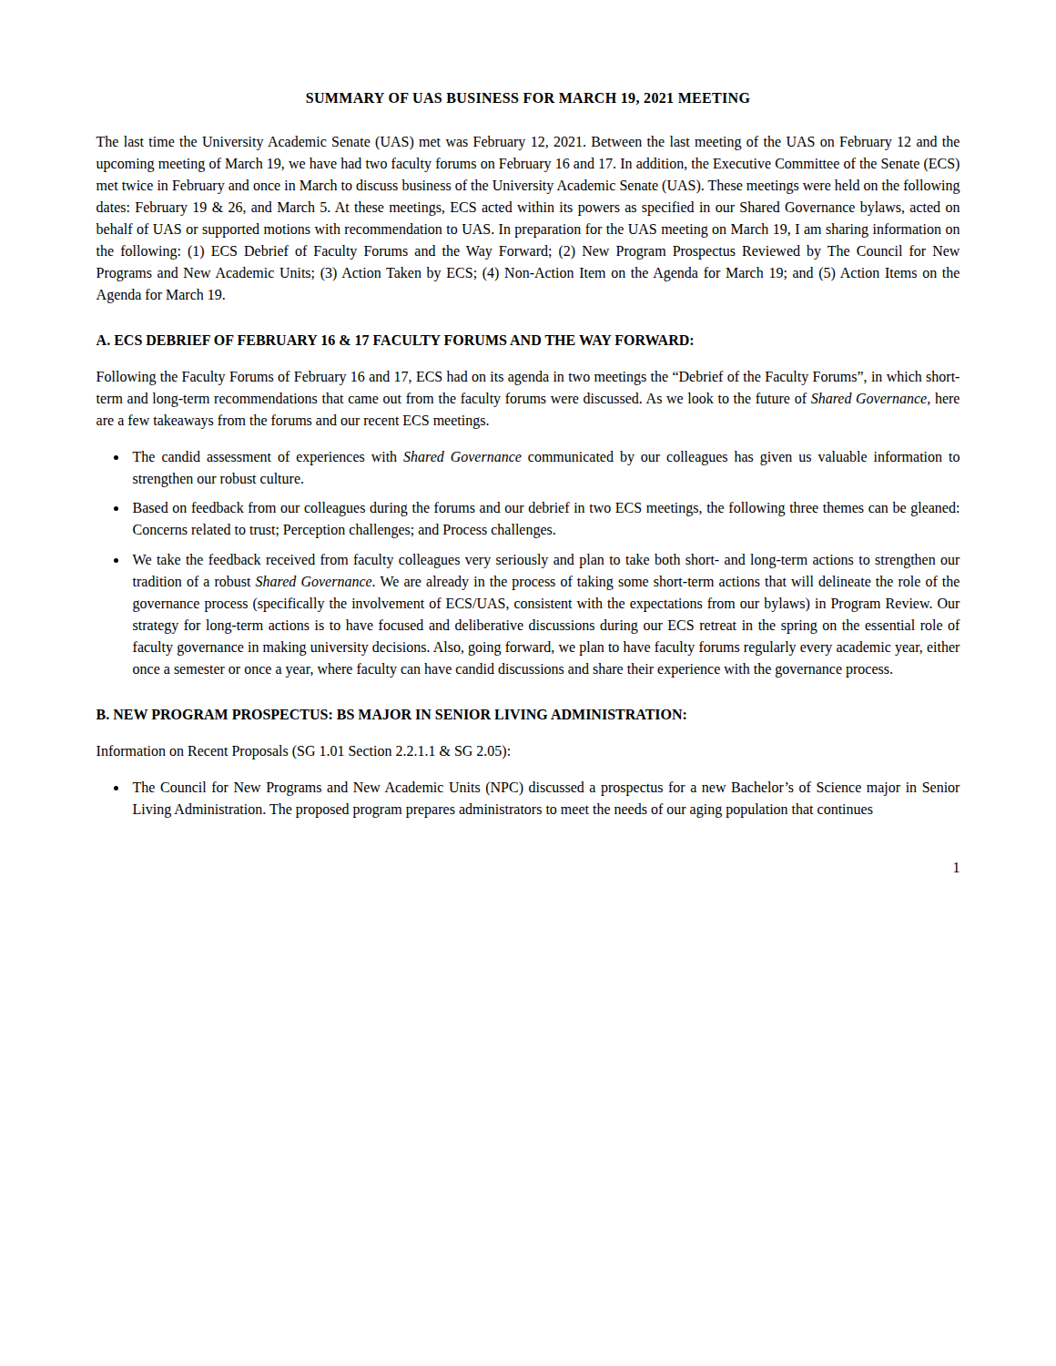Summary of UAS Business for March 19, 2021 Meeting
The last time the University Academic Senate (UAS) met was February 12, 2021. Between the last meeting of the UAS on February 12 and the upcoming meeting of March 19, we have had two faculty forums on February 16 and 17. In addition, the Executive Committee of the Senate (ECS) met twice in February and once in March to discuss business of the University Academic Senate (UAS). These meetings were held on the following dates: February 19 & 26, and March 5. At these meetings, ECS acted within its powers as specified in our Shared Governance bylaws, acted on behalf of UAS or supported motions with recommendation to UAS. In preparation for the UAS meeting on March 19, I am sharing information on the following: (1) ECS Debrief of Faculty Forums and the Way Forward; (2) New Program Prospectus Reviewed by The Council for New Programs and New Academic Units; (3) Action Taken by ECS; (4) Non-Action Item on the Agenda for March 19; and (5) Action Items on the Agenda for March 19.
A. ECS Debrief of February 16 & 17 Faculty Forums and the Way Forward:
Following the Faculty Forums of February 16 and 17, ECS had on its agenda in two meetings the “Debrief of the Faculty Forums”, in which short-term and long-term recommendations that came out from the faculty forums were discussed. As we look to the future of Shared Governance, here are a few takeaways from the forums and our recent ECS meetings.
The candid assessment of experiences with Shared Governance communicated by our colleagues has given us valuable information to strengthen our robust culture.
Based on feedback from our colleagues during the forums and our debrief in two ECS meetings, the following three themes can be gleaned: Concerns related to trust; Perception challenges; and Process challenges.
We take the feedback received from faculty colleagues very seriously and plan to take both short- and long-term actions to strengthen our tradition of a robust Shared Governance. We are already in the process of taking some short-term actions that will delineate the role of the governance process (specifically the involvement of ECS/UAS, consistent with the expectations from our bylaws) in Program Review. Our strategy for long-term actions is to have focused and deliberative discussions during our ECS retreat in the spring on the essential role of faculty governance in making university decisions. Also, going forward, we plan to have faculty forums regularly every academic year, either once a semester or once a year, where faculty can have candid discussions and share their experience with the governance process.
B. New Program Prospectus: BS Major in Senior Living Administration:
Information on Recent Proposals (SG 1.01 Section 2.2.1.1 & SG 2.05):
The Council for New Programs and New Academic Units (NPC) discussed a prospectus for a new Bachelor’s of Science major in Senior Living Administration. The proposed program prepares administrators to meet the needs of our aging population that continues
1